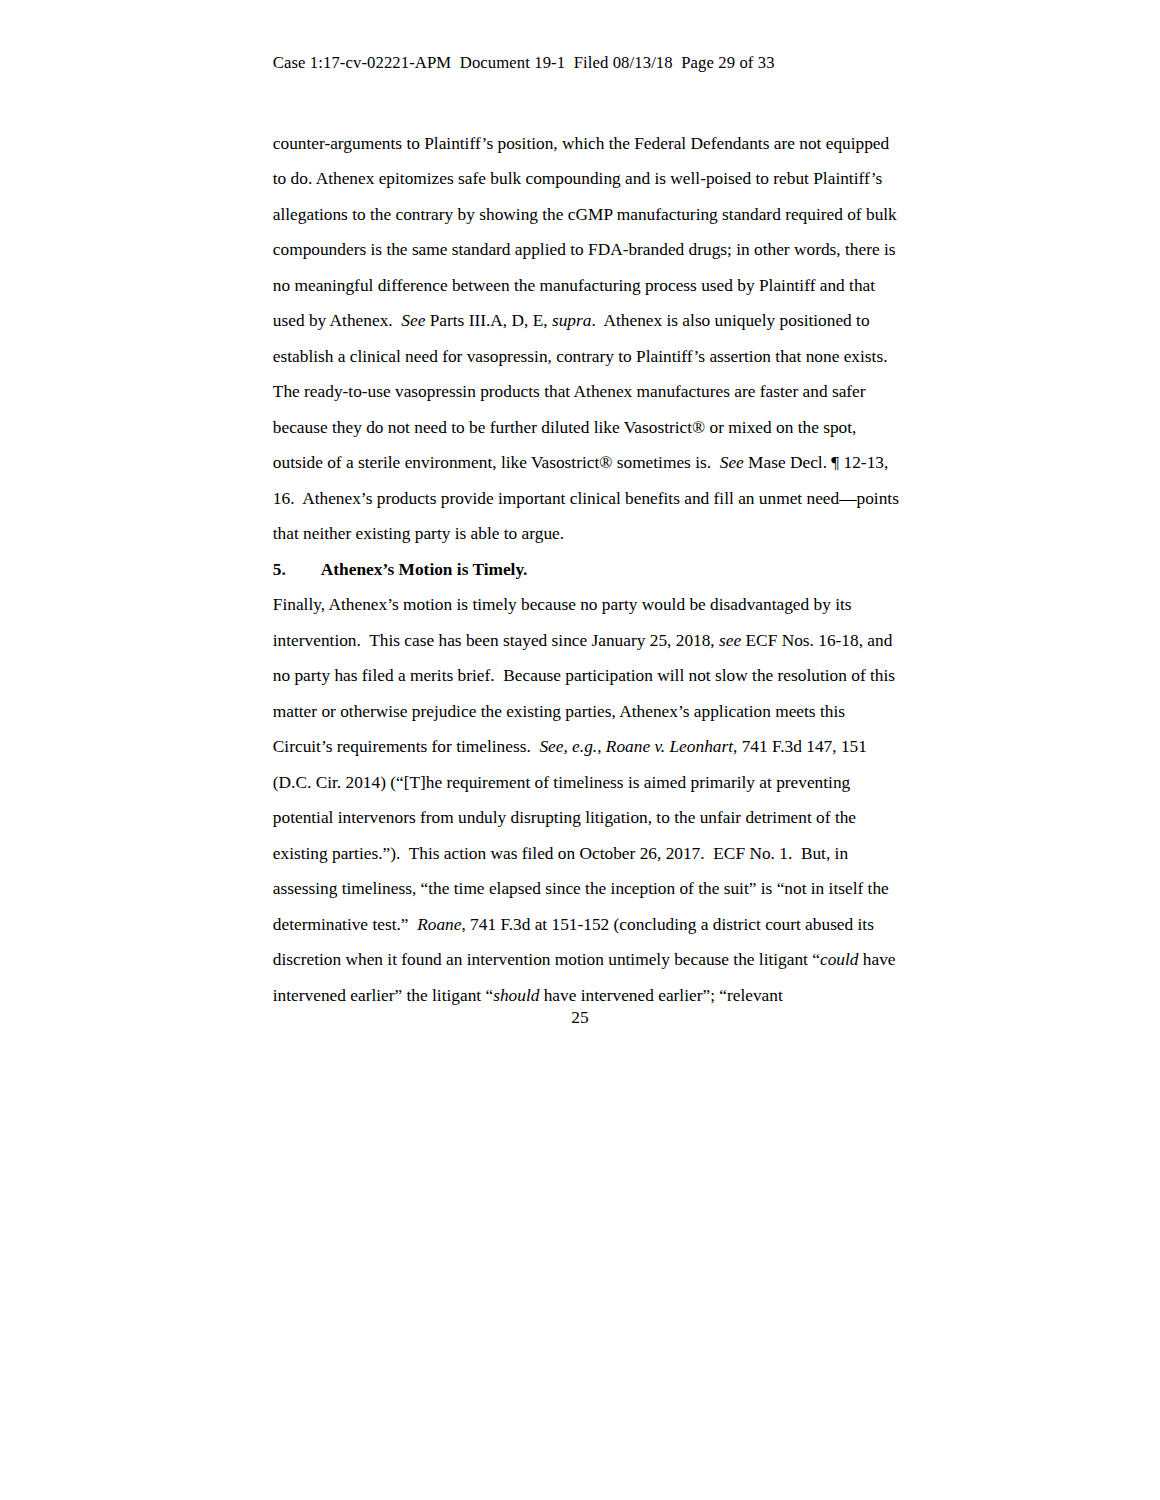Case 1:17-cv-02221-APM Document 19-1 Filed 08/13/18 Page 29 of 33
counter-arguments to Plaintiff’s position, which the Federal Defendants are not equipped to do. Athenex epitomizes safe bulk compounding and is well-poised to rebut Plaintiff’s allegations to the contrary by showing the cGMP manufacturing standard required of bulk compounders is the same standard applied to FDA-branded drugs; in other words, there is no meaningful difference between the manufacturing process used by Plaintiff and that used by Athenex. See Parts III.A, D, E, supra. Athenex is also uniquely positioned to establish a clinical need for vasopressin, contrary to Plaintiff’s assertion that none exists. The ready-to-use vasopressin products that Athenex manufactures are faster and safer because they do not need to be further diluted like Vasostrict® or mixed on the spot, outside of a sterile environment, like Vasostrict® sometimes is. See Mase Decl. ¶ 12-13, 16. Athenex’s products provide important clinical benefits and fill an unmet need—points that neither existing party is able to argue.
5. Athenex’s Motion is Timely.
Finally, Athenex’s motion is timely because no party would be disadvantaged by its intervention. This case has been stayed since January 25, 2018, see ECF Nos. 16-18, and no party has filed a merits brief. Because participation will not slow the resolution of this matter or otherwise prejudice the existing parties, Athenex’s application meets this Circuit’s requirements for timeliness. See, e.g., Roane v. Leonhart, 741 F.3d 147, 151 (D.C. Cir. 2014) (“[T]he requirement of timeliness is aimed primarily at preventing potential intervenors from unduly disrupting litigation, to the unfair detriment of the existing parties.”). This action was filed on October 26, 2017. ECF No. 1. But, in assessing timeliness, “the time elapsed since the inception of the suit” is “not in itself the determinative test.” Roane, 741 F.3d at 151-152 (concluding a district court abused its discretion when it found an intervention motion untimely because the litigant “could have intervened earlier” the litigant “should have intervened earlier”; “relevant
25